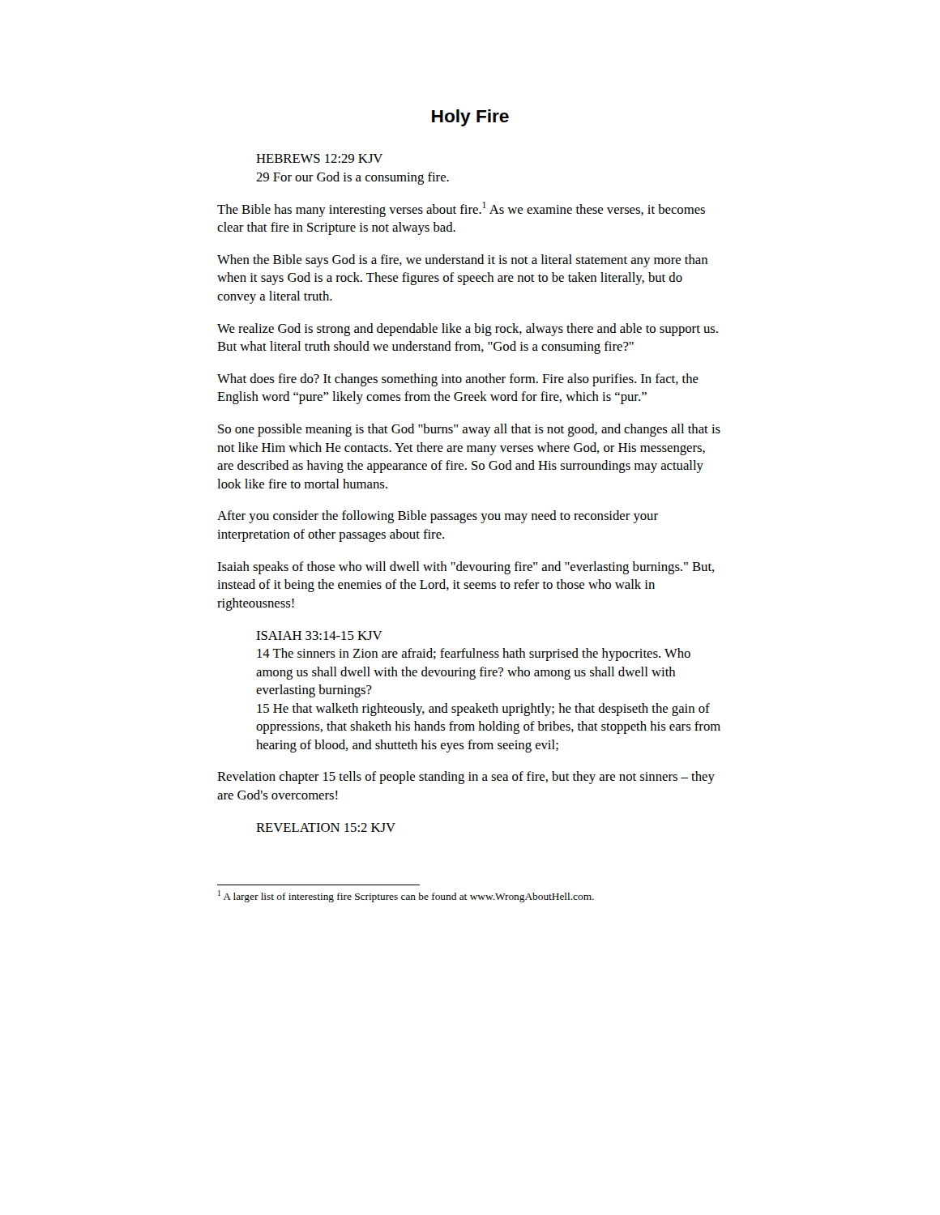Holy Fire
HEBREWS 12:29 KJV
29 For our God is a consuming fire.
The Bible has many interesting verses about fire.1 As we examine these verses, it becomes clear that fire in Scripture is not always bad.
When the Bible says God is a fire, we understand it is not a literal statement any more than when it says God is a rock. These figures of speech are not to be taken literally, but do convey a literal truth.
We realize God is strong and dependable like a big rock, always there and able to support us. But what literal truth should we understand from, "God is a consuming fire?"
What does fire do? It changes something into another form. Fire also purifies. In fact, the English word “pure” likely comes from the Greek word for fire, which is “pur.”
So one possible meaning is that God "burns" away all that is not good, and changes all that is not like Him which He contacts. Yet there are many verses where God, or His messengers, are described as having the appearance of fire. So God and His surroundings may actually look like fire to mortal humans.
After you consider the following Bible passages you may need to reconsider your interpretation of other passages about fire.
Isaiah speaks of those who will dwell with "devouring fire" and "everlasting burnings." But, instead of it being the enemies of the Lord, it seems to refer to those who walk in righteousness!
ISAIAH 33:14-15 KJV
14 The sinners in Zion are afraid; fearfulness hath surprised the hypocrites. Who among us shall dwell with the devouring fire? who among us shall dwell with everlasting burnings?
15 He that walketh righteously, and speaketh uprightly; he that despiseth the gain of oppressions, that shaketh his hands from holding of bribes, that stoppeth his ears from hearing of blood, and shutteth his eyes from seeing evil;
Revelation chapter 15 tells of people standing in a sea of fire, but they are not sinners – they are God's overcomers!
REVELATION 15:2 KJV
1 A larger list of interesting fire Scriptures can be found at www.WrongAboutHell.com.